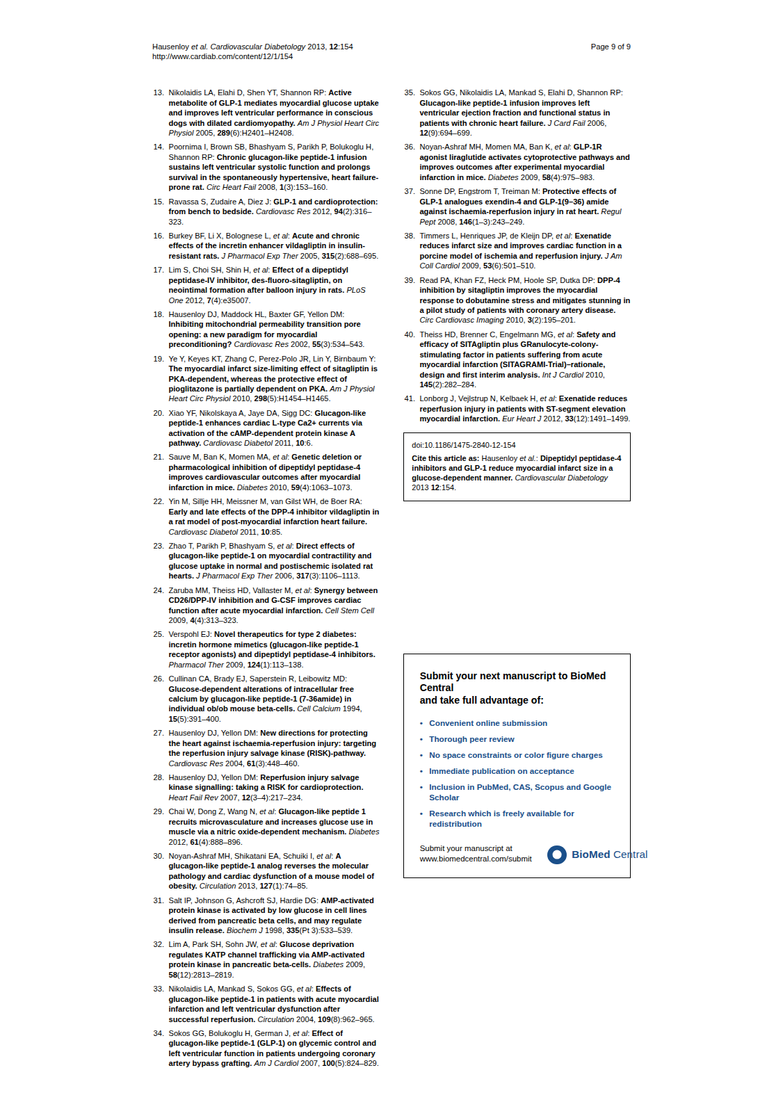Hausenloy et al. Cardiovascular Diabetology 2013, 12:154
http://www.cardiab.com/content/12/1/154
Page 9 of 9
13. Nikolaidis LA, Elahi D, Shen YT, Shannon RP: Active metabolite of GLP-1 mediates myocardial glucose uptake and improves left ventricular performance in conscious dogs with dilated cardiomyopathy. Am J Physiol Heart Circ Physiol 2005, 289(6):H2401–H2408.
14. Poornima I, Brown SB, Bhashyam S, Parikh P, Bolukoglu H, Shannon RP: Chronic glucagon-like peptide-1 infusion sustains left ventricular systolic function and prolongs survival in the spontaneously hypertensive, heart failure-prone rat. Circ Heart Fail 2008, 1(3):153–160.
15. Ravassa S, Zudaire A, Diez J: GLP-1 and cardioprotection: from bench to bedside. Cardiovasc Res 2012, 94(2):316–323.
16. Burkey BF, Li X, Bolognese L, et al: Acute and chronic effects of the incretin enhancer vildagliptin in insulin-resistant rats. J Pharmacol Exp Ther 2005, 315(2):688–695.
17. Lim S, Choi SH, Shin H, et al: Effect of a dipeptidyl peptidase-IV inhibitor, des-fluoro-sitagliptin, on neointimal formation after balloon injury in rats. PLoS One 2012, 7(4):e35007.
18. Hausenloy DJ, Maddock HL, Baxter GF, Yellon DM: Inhibiting mitochondrial permeability transition pore opening: a new paradigm for myocardial preconditioning? Cardiovasc Res 2002, 55(3):534–543.
19. Ye Y, Keyes KT, Zhang C, Perez-Polo JR, Lin Y, Birnbaum Y: The myocardial infarct size-limiting effect of sitagliptin is PKA-dependent, whereas the protective effect of pioglitazone is partially dependent on PKA. Am J Physiol Heart Circ Physiol 2010, 298(5):H1454–H1465.
20. Xiao YF, Nikolskaya A, Jaye DA, Sigg DC: Glucagon-like peptide-1 enhances cardiac L-type Ca2+ currents via activation of the cAMP-dependent protein kinase A pathway. Cardiovasc Diabetol 2011, 10:6.
21. Sauve M, Ban K, Momen MA, et al: Genetic deletion or pharmacological inhibition of dipeptidyl peptidase-4 improves cardiovascular outcomes after myocardial infarction in mice. Diabetes 2010, 59(4):1063–1073.
22. Yin M, Sillje HH, Meissner M, van Gilst WH, de Boer RA: Early and late effects of the DPP-4 inhibitor vildagliptin in a rat model of post-myocardial infarction heart failure. Cardiovasc Diabetol 2011, 10:85.
23. Zhao T, Parikh P, Bhashyam S, et al: Direct effects of glucagon-like peptide-1 on myocardial contractility and glucose uptake in normal and postischemic isolated rat hearts. J Pharmacol Exp Ther 2006, 317(3):1106–1113.
24. Zaruba MM, Theiss HD, Vallaster M, et al: Synergy between CD26/DPP-IV inhibition and G-CSF improves cardiac function after acute myocardial infarction. Cell Stem Cell 2009, 4(4):313–323.
25. Verspohl EJ: Novel therapeutics for type 2 diabetes: incretin hormone mimetics (glucagon-like peptide-1 receptor agonists) and dipeptidyl peptidase-4 inhibitors. Pharmacol Ther 2009, 124(1):113–138.
26. Cullinan CA, Brady EJ, Saperstein R, Leibowitz MD: Glucose-dependent alterations of intracellular free calcium by glucagon-like peptide-1 (7-36amide) in individual ob/ob mouse beta-cells. Cell Calcium 1994, 15(5):391–400.
27. Hausenloy DJ, Yellon DM: New directions for protecting the heart against ischaemia-reperfusion injury: targeting the reperfusion injury salvage kinase (RISK)-pathway. Cardiovasc Res 2004, 61(3):448–460.
28. Hausenloy DJ, Yellon DM: Reperfusion injury salvage kinase signalling: taking a RISK for cardioprotection. Heart Fail Rev 2007, 12(3–4):217–234.
29. Chai W, Dong Z, Wang N, et al: Glucagon-like peptide 1 recruits microvasculature and increases glucose use in muscle via a nitric oxide-dependent mechanism. Diabetes 2012, 61(4):888–896.
30. Noyan-Ashraf MH, Shikatani EA, Schuiki I, et al: A glucagon-like peptide-1 analog reverses the molecular pathology and cardiac dysfunction of a mouse model of obesity. Circulation 2013, 127(1):74–85.
31. Salt IP, Johnson G, Ashcroft SJ, Hardie DG: AMP-activated protein kinase is activated by low glucose in cell lines derived from pancreatic beta cells, and may regulate insulin release. Biochem J 1998, 335(Pt 3):533–539.
32. Lim A, Park SH, Sohn JW, et al: Glucose deprivation regulates KATP channel trafficking via AMP-activated protein kinase in pancreatic beta-cells. Diabetes 2009, 58(12):2813–2819.
33. Nikolaidis LA, Mankad S, Sokos GG, et al: Effects of glucagon-like peptide-1 in patients with acute myocardial infarction and left ventricular dysfunction after successful reperfusion. Circulation 2004, 109(8):962–965.
34. Sokos GG, Bolukoglu H, German J, et al: Effect of glucagon-like peptide-1 (GLP-1) on glycemic control and left ventricular function in patients undergoing coronary artery bypass grafting. Am J Cardiol 2007, 100(5):824–829.
35. Sokos GG, Nikolaidis LA, Mankad S, Elahi D, Shannon RP: Glucagon-like peptide-1 infusion improves left ventricular ejection fraction and functional status in patients with chronic heart failure. J Card Fail 2006, 12(9):694–699.
36. Noyan-Ashraf MH, Momen MA, Ban K, et al: GLP-1R agonist liraglutide activates cytoprotective pathways and improves outcomes after experimental myocardial infarction in mice. Diabetes 2009, 58(4):975–983.
37. Sonne DP, Engstrom T, Treiman M: Protective effects of GLP-1 analogues exendin-4 and GLP-1(9–36) amide against ischaemia-reperfusion injury in rat heart. Regul Pept 2008, 146(1–3):243–249.
38. Timmers L, Henriques JP, de Kleijn DP, et al: Exenatide reduces infarct size and improves cardiac function in a porcine model of ischemia and reperfusion injury. J Am Coll Cardiol 2009, 53(6):501–510.
39. Read PA, Khan FZ, Heck PM, Hoole SP, Dutka DP: DPP-4 inhibition by sitagliptin improves the myocardial response to dobutamine stress and mitigates stunning in a pilot study of patients with coronary artery disease. Circ Cardiovasc Imaging 2010, 3(2):195–201.
40. Theiss HD, Brenner C, Engelmann MG, et al: Safety and efficacy of SITAgliptin plus GRanulocyte-colony-stimulating factor in patients suffering from acute myocardial infarction (SITAGRAMI-Trial)–rationale, design and first interim analysis. Int J Cardiol 2010, 145(2):282–284.
41. Lonborg J, Vejlstrup N, Kelbaek H, et al: Exenatide reduces reperfusion injury in patients with ST-segment elevation myocardial infarction. Eur Heart J 2012, 33(12):1491–1499.
doi:10.1186/1475-2840-12-154
Cite this article as: Hausenloy et al.: Dipeptidyl peptidase-4 inhibitors and GLP-1 reduce myocardial infarct size in a glucose-dependent manner. Cardiovascular Diabetology 2013 12:154.
Submit your next manuscript to BioMed Central
and take full advantage of:
Convenient online submission
Thorough peer review
No space constraints or color figure charges
Immediate publication on acceptance
Inclusion in PubMed, CAS, Scopus and Google Scholar
Research which is freely available for redistribution
Submit your manuscript at
www.biomedcentral.com/submit
BioMed Central